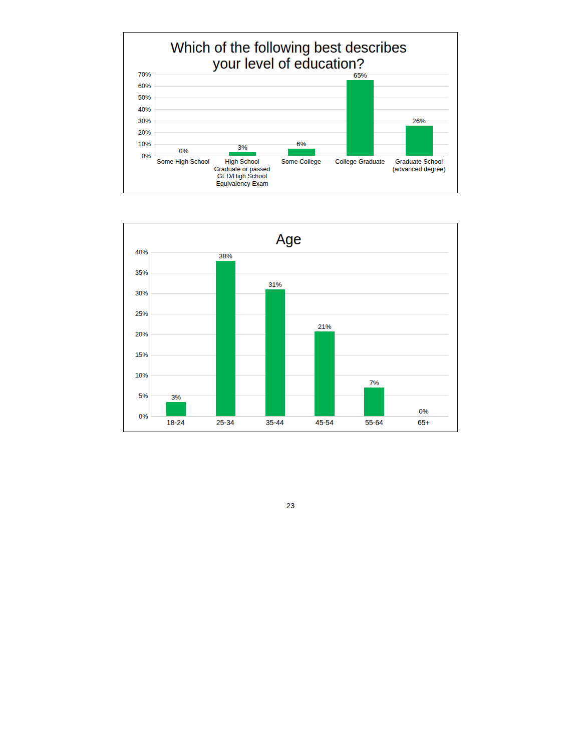Which of the following best describes
your level of education?
70%
60%
50%
40%
30%
20%
10%
0%
0%
3%
6%
65%
26%
Some High School
High School Graduate or passed GED/High School Equivalency Exam
Some College
College Graduate
Graduate School (advanced degree)
Age
40%
35%
30%
25%
20%
15%
10%
5%
0%
3%
38%
31%
21%
7%
0%
18-24
25-34
35-44
45-54
55-64
65+
23